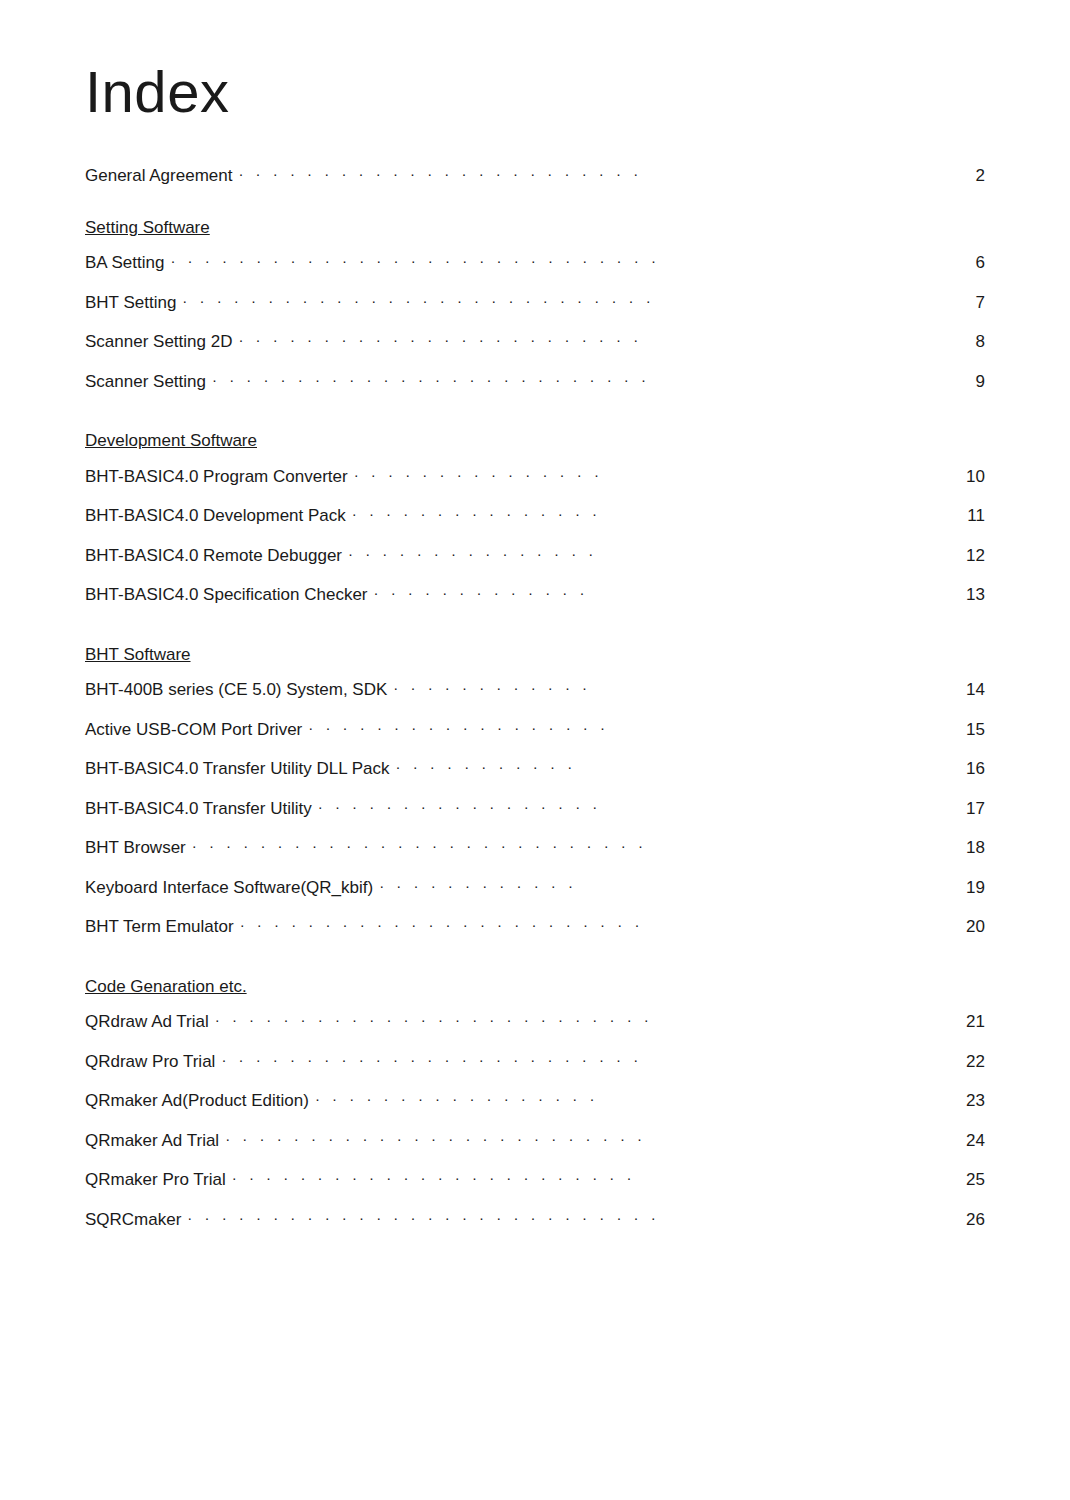Index
General Agreement · · · · · · · · · · · · · · · · · · · · · · · · 2
Setting Software
BA Setting · · · · · · · · · · · · · · · · · · · · · · · · · · · · · 6
BHT Setting · · · · · · · · · · · · · · · · · · · · · · · · · · · · 7
Scanner Setting 2D · · · · · · · · · · · · · · · · · · · · · · · · 8
Scanner Setting · · · · · · · · · · · · · · · · · · · · · · · · · · 9
Development Software
BHT-BASIC4.0 Program Converter · · · · · · · · · · · · · · · 10
BHT-BASIC4.0 Development Pack · · · · · · · · · · · · · · · 11
BHT-BASIC4.0 Remote Debugger · · · · · · · · · · · · · · · 12
BHT-BASIC4.0 Specification Checker · · · · · · · · · · · · · 13
BHT Software
BHT-400B series (CE 5.0) System, SDK · · · · · · · · · · · · 14
Active USB-COM Port Driver · · · · · · · · · · · · · · · · · · 15
BHT-BASIC4.0 Transfer Utility DLL Pack · · · · · · · · · · · 16
BHT-BASIC4.0 Transfer Utility · · · · · · · · · · · · · · · · · 17
BHT Browser · · · · · · · · · · · · · · · · · · · · · · · · · · · 18
Keyboard Interface Software(QR_kbif) · · · · · · · · · · · · 19
BHT Term Emulator · · · · · · · · · · · · · · · · · · · · · · · · 20
Code Genaration etc.
QRdraw Ad Trial · · · · · · · · · · · · · · · · · · · · · · · · · · 21
QRdraw Pro Trial · · · · · · · · · · · · · · · · · · · · · · · · · 22
QRmaker Ad(Product Edition) · · · · · · · · · · · · · · · · · 23
QRmaker Ad Trial · · · · · · · · · · · · · · · · · · · · · · · · · 24
QRmaker Pro Trial · · · · · · · · · · · · · · · · · · · · · · · · 25
SQRCmaker · · · · · · · · · · · · · · · · · · · · · · · · · · · · 26